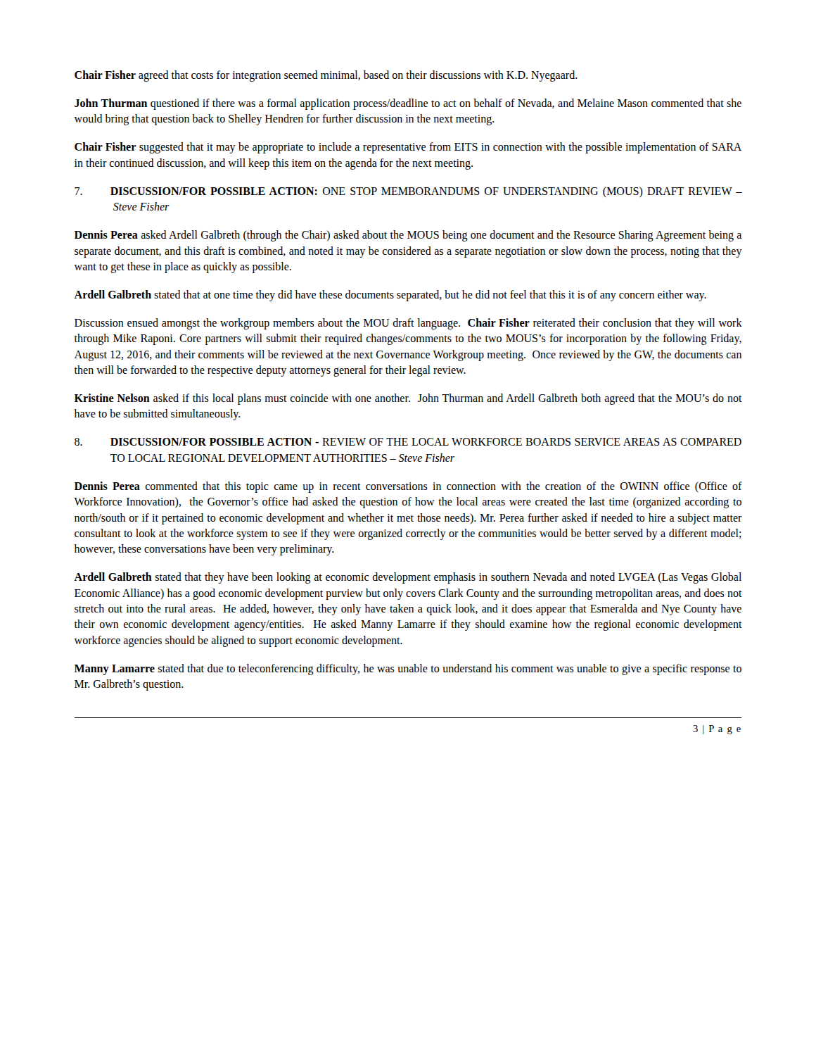Chair Fisher agreed that costs for integration seemed minimal, based on their discussions with K.D. Nyegaard.
John Thurman questioned if there was a formal application process/deadline to act on behalf of Nevada, and Melaine Mason commented that she would bring that question back to Shelley Hendren for further discussion in the next meeting.
Chair Fisher suggested that it may be appropriate to include a representative from EITS in connection with the possible implementation of SARA in their continued discussion, and will keep this item on the agenda for the next meeting.
7. DISCUSSION/FOR POSSIBLE ACTION: ONE STOP MEMBORANDUMS OF UNDERSTANDING (MOUS) DRAFT REVIEW – Steve Fisher
Dennis Perea asked Ardell Galbreth (through the Chair) asked about the MOUS being one document and the Resource Sharing Agreement being a separate document, and this draft is combined, and noted it may be considered as a separate negotiation or slow down the process, noting that they want to get these in place as quickly as possible.
Ardell Galbreth stated that at one time they did have these documents separated, but he did not feel that this it is of any concern either way.
Discussion ensued amongst the workgroup members about the MOU draft language. Chair Fisher reiterated their conclusion that they will work through Mike Raponi. Core partners will submit their required changes/comments to the two MOUS’s for incorporation by the following Friday, August 12, 2016, and their comments will be reviewed at the next Governance Workgroup meeting. Once reviewed by the GW, the documents can then will be forwarded to the respective deputy attorneys general for their legal review.
Kristine Nelson asked if this local plans must coincide with one another. John Thurman and Ardell Galbreth both agreed that the MOU’s do not have to be submitted simultaneously.
8. DISCUSSION/FOR POSSIBLE ACTION - REVIEW OF THE LOCAL WORKFORCE BOARDS SERVICE AREAS AS COMPARED TO LOCAL REGIONAL DEVELOPMENT AUTHORITIES – Steve Fisher
Dennis Perea commented that this topic came up in recent conversations in connection with the creation of the OWINN office (Office of Workforce Innovation), the Governor’s office had asked the question of how the local areas were created the last time (organized according to north/south or if it pertained to economic development and whether it met those needs). Mr. Perea further asked if needed to hire a subject matter consultant to look at the workforce system to see if they were organized correctly or the communities would be better served by a different model; however, these conversations have been very preliminary.
Ardell Galbreth stated that they have been looking at economic development emphasis in southern Nevada and noted LVGEA (Las Vegas Global Economic Alliance) has a good economic development purview but only covers Clark County and the surrounding metropolitan areas, and does not stretch out into the rural areas. He added, however, they only have taken a quick look, and it does appear that Esmeralda and Nye County have their own economic development agency/entities. He asked Manny Lamarre if they should examine how the regional economic development workforce agencies should be aligned to support economic development.
Manny Lamarre stated that due to teleconferencing difficulty, he was unable to understand his comment was unable to give a specific response to Mr. Galbreth’s question.
3 | P a g e